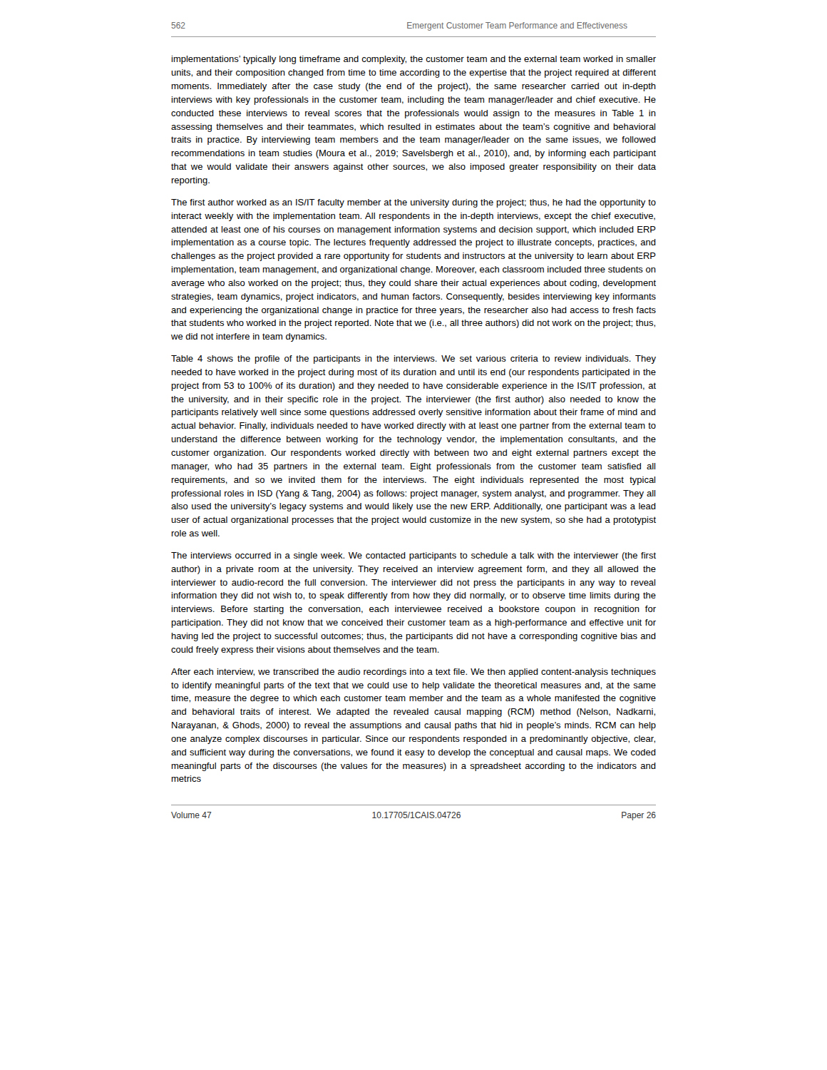562 Emergent Customer Team Performance and Effectiveness
implementations’ typically long timeframe and complexity, the customer team and the external team worked in smaller units, and their composition changed from time to time according to the expertise that the project required at different moments. Immediately after the case study (the end of the project), the same researcher carried out in-depth interviews with key professionals in the customer team, including the team manager/leader and chief executive. He conducted these interviews to reveal scores that the professionals would assign to the measures in Table 1 in assessing themselves and their teammates, which resulted in estimates about the team’s cognitive and behavioral traits in practice. By interviewing team members and the team manager/leader on the same issues, we followed recommendations in team studies (Moura et al., 2019; Savelsbergh et al., 2010), and, by informing each participant that we would validate their answers against other sources, we also imposed greater responsibility on their data reporting.
The first author worked as an IS/IT faculty member at the university during the project; thus, he had the opportunity to interact weekly with the implementation team. All respondents in the in-depth interviews, except the chief executive, attended at least one of his courses on management information systems and decision support, which included ERP implementation as a course topic. The lectures frequently addressed the project to illustrate concepts, practices, and challenges as the project provided a rare opportunity for students and instructors at the university to learn about ERP implementation, team management, and organizational change. Moreover, each classroom included three students on average who also worked on the project; thus, they could share their actual experiences about coding, development strategies, team dynamics, project indicators, and human factors. Consequently, besides interviewing key informants and experiencing the organizational change in practice for three years, the researcher also had access to fresh facts that students who worked in the project reported. Note that we (i.e., all three authors) did not work on the project; thus, we did not interfere in team dynamics.
Table 4 shows the profile of the participants in the interviews. We set various criteria to review individuals. They needed to have worked in the project during most of its duration and until its end (our respondents participated in the project from 53 to 100% of its duration) and they needed to have considerable experience in the IS/IT profession, at the university, and in their specific role in the project. The interviewer (the first author) also needed to know the participants relatively well since some questions addressed overly sensitive information about their frame of mind and actual behavior. Finally, individuals needed to have worked directly with at least one partner from the external team to understand the difference between working for the technology vendor, the implementation consultants, and the customer organization. Our respondents worked directly with between two and eight external partners except the manager, who had 35 partners in the external team. Eight professionals from the customer team satisfied all requirements, and so we invited them for the interviews. The eight individuals represented the most typical professional roles in ISD (Yang & Tang, 2004) as follows: project manager, system analyst, and programmer. They all also used the university’s legacy systems and would likely use the new ERP. Additionally, one participant was a lead user of actual organizational processes that the project would customize in the new system, so she had a prototypist role as well.
The interviews occurred in a single week. We contacted participants to schedule a talk with the interviewer (the first author) in a private room at the university. They received an interview agreement form, and they all allowed the interviewer to audio-record the full conversion. The interviewer did not press the participants in any way to reveal information they did not wish to, to speak differently from how they did normally, or to observe time limits during the interviews. Before starting the conversation, each interviewee received a bookstore coupon in recognition for participation. They did not know that we conceived their customer team as a high-performance and effective unit for having led the project to successful outcomes; thus, the participants did not have a corresponding cognitive bias and could freely express their visions about themselves and the team.
After each interview, we transcribed the audio recordings into a text file. We then applied content-analysis techniques to identify meaningful parts of the text that we could use to help validate the theoretical measures and, at the same time, measure the degree to which each customer team member and the team as a whole manifested the cognitive and behavioral traits of interest. We adapted the revealed causal mapping (RCM) method (Nelson, Nadkarni, Narayanan, & Ghods, 2000) to reveal the assumptions and causal paths that hid in people’s minds. RCM can help one analyze complex discourses in particular. Since our respondents responded in a predominantly objective, clear, and sufficient way during the conversations, we found it easy to develop the conceptual and causal maps. We coded meaningful parts of the discourses (the values for the measures) in a spreadsheet according to the indicators and metrics
Volume 47 10.17705/1CAIS.04726 Paper 26